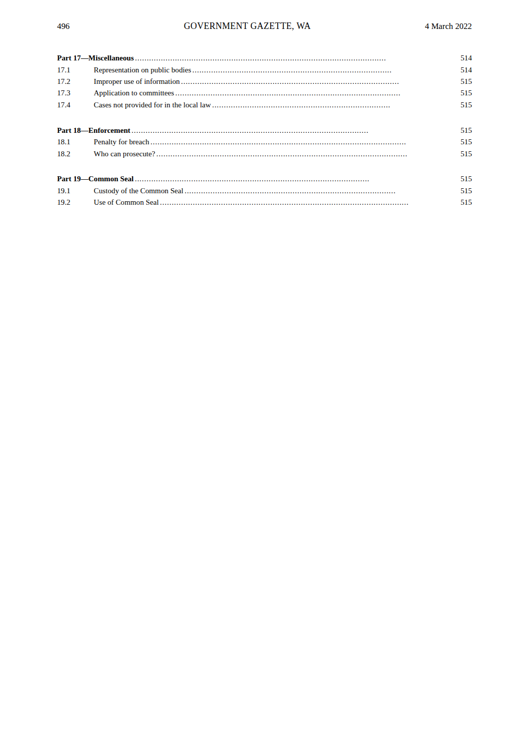496
GOVERNMENT GAZETTE, WA
4 March 2022
Part 17—Miscellaneous ........................................................................................................... 514
17.1 Representation on public bodies ..................................................................................... 514
17.2 Improper use of information ............................................................................................. 515
17.3 Application to committees ................................................................................................ 515
17.4 Cases not provided for in the local law ............................................................................ 515
Part 18—Enforcement ..................................................................................................... 515
18.1 Penalty for breach ............................................................................................................. 515
18.2 Who can prosecute? ........................................................................................................... 515
Part 19—Common Seal .................................................................................................... 515
19.1 Custody of the Common Seal .......................................................................................... 515
19.2 Use of Common Seal .......................................................................................................... 515